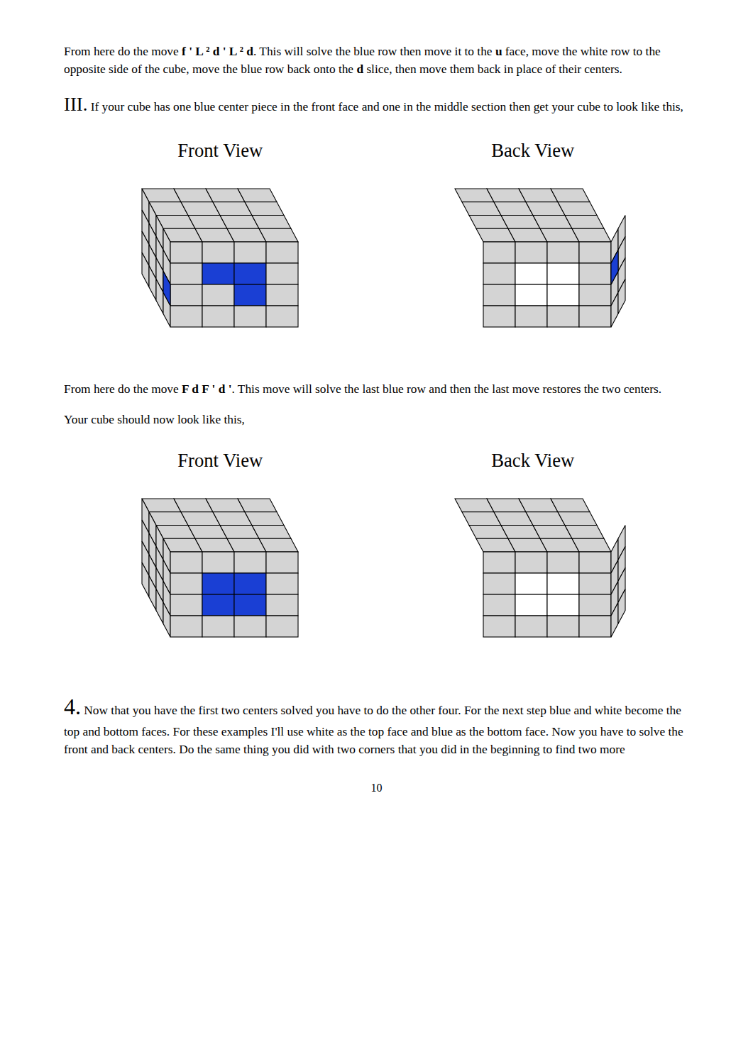From here do the move f ' L ² d ' L ² d. This will solve the blue row then move it to the u face, move the white row to the opposite side of the cube, move the blue row back onto the d slice, then move them back in place of their centers.
III. If your cube has one blue center piece in the front face and one in the middle section then get your cube to look like this,
Front View
Back View
From here do the move F d F ' d '. This move will solve the last blue row and then the last move restores the two centers.
Your cube should now look like this,
Front View
Back View
4. Now that you have the first two centers solved you have to do the other four. For the next step blue and white become the top and bottom faces. For these examples I'll use white as the top face and blue as the bottom face. Now you have to solve the front and back centers. Do the same thing you did with two corners that you did in the beginning to find two more
10